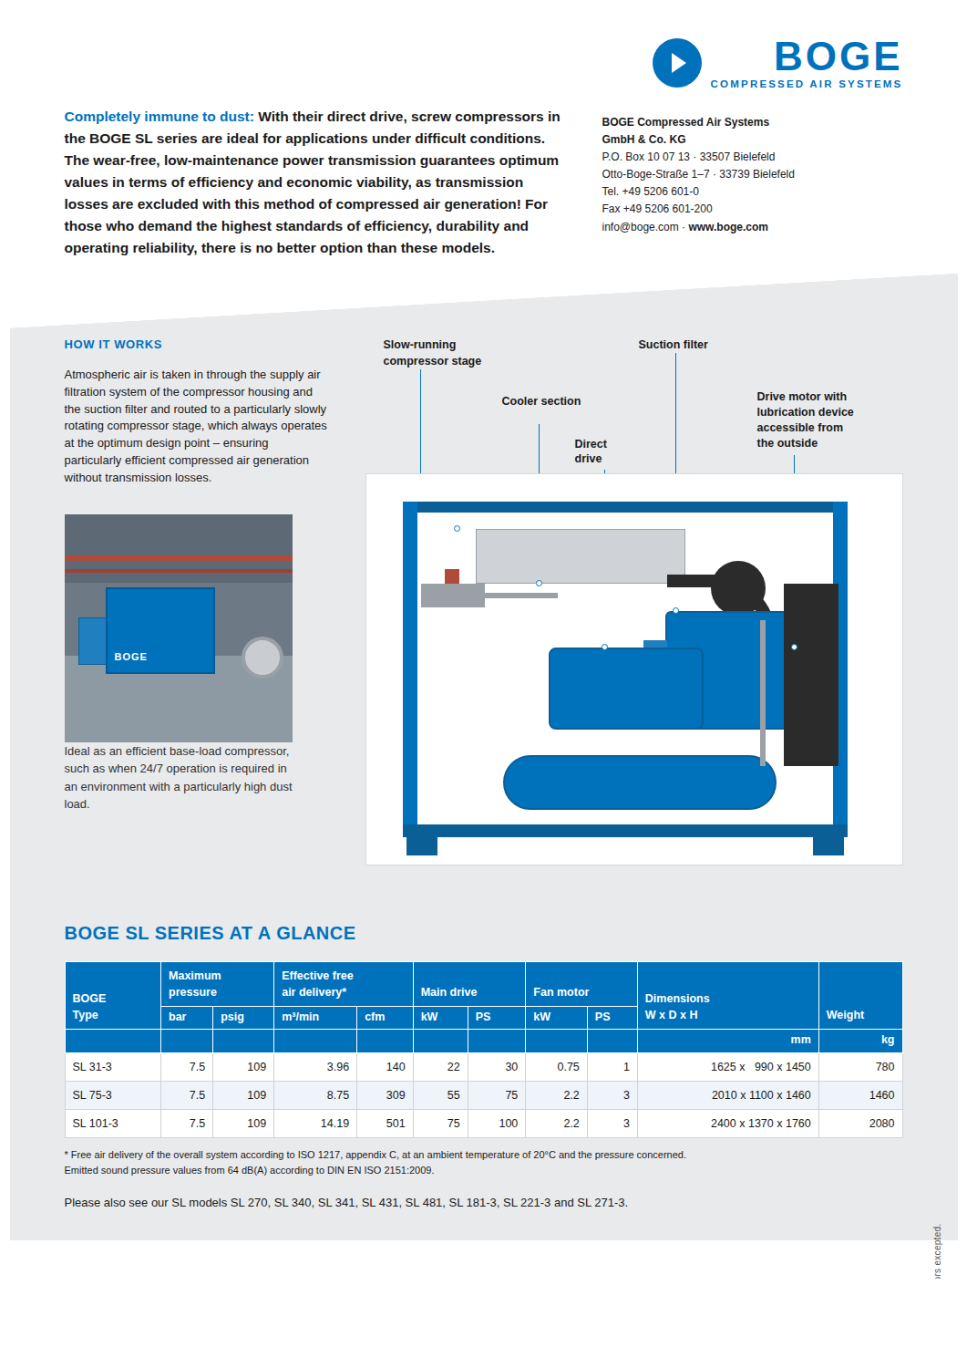Completely immune to dust: With their direct drive, screw compressors in the BOGE SL series are ideal for applications under difficult conditions. The wear-free, low-maintenance power transmission guarantees optimum values in terms of efficiency and economic viability, as transmission losses are excluded with this method of compressed air generation! For those who demand the highest standards of efficiency, durability and operating reliability, there is no better option than these models.
BOGE COMPRESSED AIR SYSTEMS
BOGE Compressed Air Systems GmbH & Co. KG P.O. Box 10 07 13 · 33507 Bielefeld
Otto-Boge-Straße 1–7 · 33739 Bielefeld
Tel. +49 5206 601-0
Fax +49 5206 601-200
info@boge.com · www.boge.com
How it works
Atmospheric air is taken in through the supply air filtration system of the compressor housing and the suction filter and routed to a particularly slowly rotating compressor stage, which always operates at the optimum design point – ensuring particularly efficient compressed air generation without transmission losses.
Ideal as an efficient base-load compressor, such as when 24/7 operation is required in an environment with a particularly high dust load.
Slow-running
compressor stage Suction filter Cooler section Drive motor with
lubrication device
accessible from
the outside Direct
drive
BOGE SL Series at a glance
| BOGE Type | Maximum pressure | Effective free air delivery* | Main drive | Fan motor | Dimensions W x D x H | Weight |
| --- | --- | --- | --- | --- | --- | --- |
| bar | psig | m³/min | cfm | kW | PS | kW | PS |
| | | | | | | | | | mm | kg |
| SL 31-3 | 7.5 | 109 | 3.96 | 140 | 22 | 30 | 0.75 | 1 | 1625 x 990 x 1450 | 780 |
| SL 75-3 | 7.5 | 109 | 8.75 | 309 | 55 | 75 | 2.2 | 3 | 2010 x 1100 x 1460 | 1460 |
| SL 101-3 | 7.5 | 109 | 14.19 | 501 | 75 | 100 | 2.2 | 3 | 2400 x 1370 x 1760 | 2080 |
* Free air delivery of the overall system according to ISO 1217, appendix C, at an ambient temperature of 20°C and the pressure concerned.
Emitted sound pressure values from 64 dB(A) according to DIN EN ISO 2151:2009.
Please also see our SL models SL 270, SL 340, SL 341, SL 431, SL 481, SL 181-3, SL 221-3 and SL 271-3.
383-EN-BI-0-06.2016 · Subject to technical changes. Errors excepted.